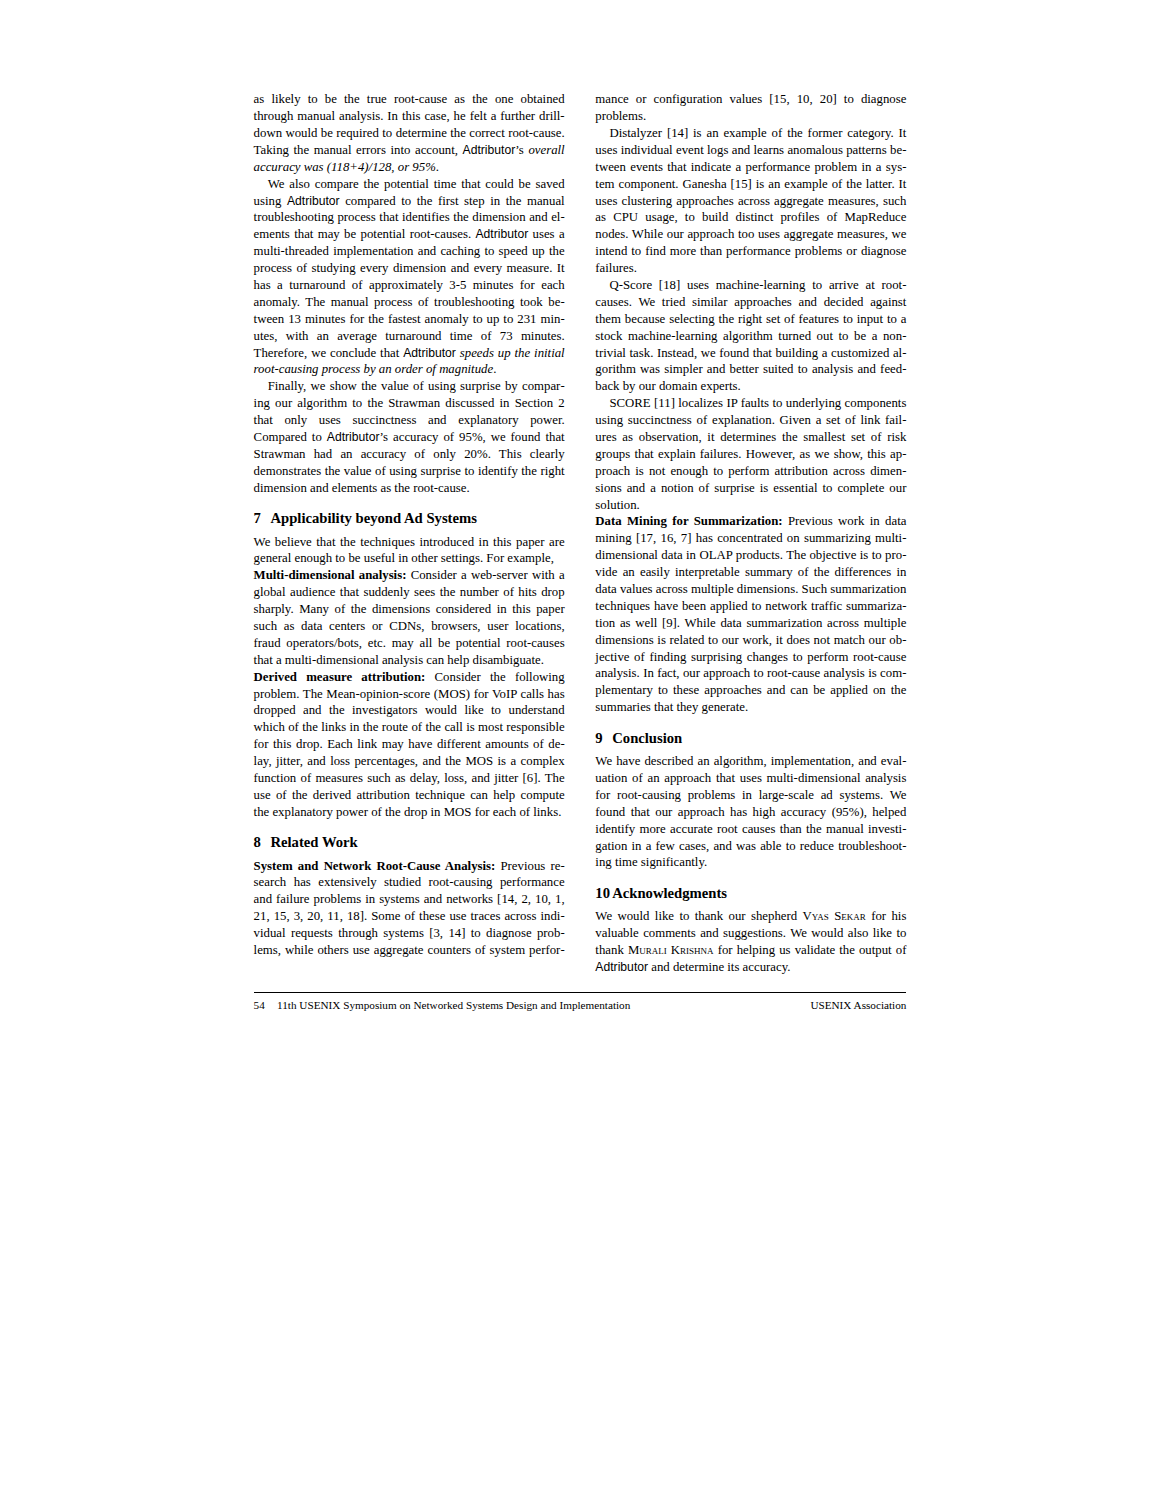as likely to be the true root-cause as the one obtained through manual analysis. In this case, he felt a further drill-down would be required to determine the correct root-cause. Taking the manual errors into account, Adtributor’s overall accuracy was (118+4)/128, or 95%.
We also compare the potential time that could be saved using Adtributor compared to the first step in the manual troubleshooting process that identifies the dimension and elements that may be potential root-causes. Adtributor uses a multi-threaded implementation and caching to speed up the process of studying every dimension and every measure. It has a turnaround of approximately 3-5 minutes for each anomaly. The manual process of troubleshooting took between 13 minutes for the fastest anomaly to up to 231 minutes, with an average turnaround time of 73 minutes. Therefore, we conclude that Adtributor speeds up the initial root-causing process by an order of magnitude.
Finally, we show the value of using surprise by comparing our algorithm to the Strawman discussed in Section 2 that only uses succinctness and explanatory power. Compared to Adtributor’s accuracy of 95%, we found that Strawman had an accuracy of only 20%. This clearly demonstrates the value of using surprise to identify the right dimension and elements as the root-cause.
7 Applicability beyond Ad Systems
We believe that the techniques introduced in this paper are general enough to be useful in other settings. For example,
Multi-dimensional analysis: Consider a web-server with a global audience that suddenly sees the number of hits drop sharply. Many of the dimensions considered in this paper such as data centers or CDNs, browsers, user locations, fraud operators/bots, etc. may all be potential root-causes that a multi-dimensional analysis can help disambiguate.
Derived measure attribution: Consider the following problem. The Mean-opinion-score (MOS) for VoIP calls has dropped and the investigators would like to understand which of the links in the route of the call is most responsible for this drop. Each link may have different amounts of delay, jitter, and loss percentages, and the MOS is a complex function of measures such as delay, loss, and jitter [6]. The use of the derived attribution technique can help compute the explanatory power of the drop in MOS for each of links.
8 Related Work
System and Network Root-Cause Analysis: Previous research has extensively studied root-causing performance and failure problems in systems and networks [14, 2, 10, 1, 21, 15, 3, 20, 11, 18]. Some of these use traces across individual requests through systems [3, 14] to diagnose problems, while others use aggregate counters of system performance or configuration values [15, 10, 20] to diagnose problems.
Distalyzer [14] is an example of the former category. It uses individual event logs and learns anomalous patterns between events that indicate a performance problem in a system component. Ganesha [15] is an example of the latter. It uses clustering approaches across aggregate measures, such as CPU usage, to build distinct profiles of MapReduce nodes. While our approach too uses aggregate measures, we intend to find more than performance problems or diagnose failures.
Q-Score [18] uses machine-learning to arrive at root-causes. We tried similar approaches and decided against them because selecting the right set of features to input to a stock machine-learning algorithm turned out to be a non-trivial task. Instead, we found that building a customized algorithm was simpler and better suited to analysis and feedback by our domain experts.
SCORE [11] localizes IP faults to underlying components using succinctness of explanation. Given a set of link failures as observation, it determines the smallest set of risk groups that explain failures. However, as we show, this approach is not enough to perform attribution across dimensions and a notion of surprise is essential to complete our solution.
Data Mining for Summarization: Previous work in data mining [17, 16, 7] has concentrated on summarizing multi-dimensional data in OLAP products. The objective is to provide an easily interpretable summary of the differences in data values across multiple dimensions. Such summarization techniques have been applied to network traffic summarization as well [9]. While data summarization across multiple dimensions is related to our work, it does not match our objective of finding surprising changes to perform root-cause analysis. In fact, our approach to root-cause analysis is complementary to these approaches and can be applied on the summaries that they generate.
9 Conclusion
We have described an algorithm, implementation, and evaluation of an approach that uses multi-dimensional analysis for root-causing problems in large-scale ad systems. We found that our approach has high accuracy (95%), helped identify more accurate root causes than the manual investigation in a few cases, and was able to reduce troubleshooting time significantly.
10 Acknowledgments
We would like to thank our shepherd Vyas Sekar for his valuable comments and suggestions. We would also like to thank Murali Krishna for helping us validate the output of Adtributor and determine its accuracy.
5411th USENIX Symposium on Networked Systems Design and Implementation
USENIX Association